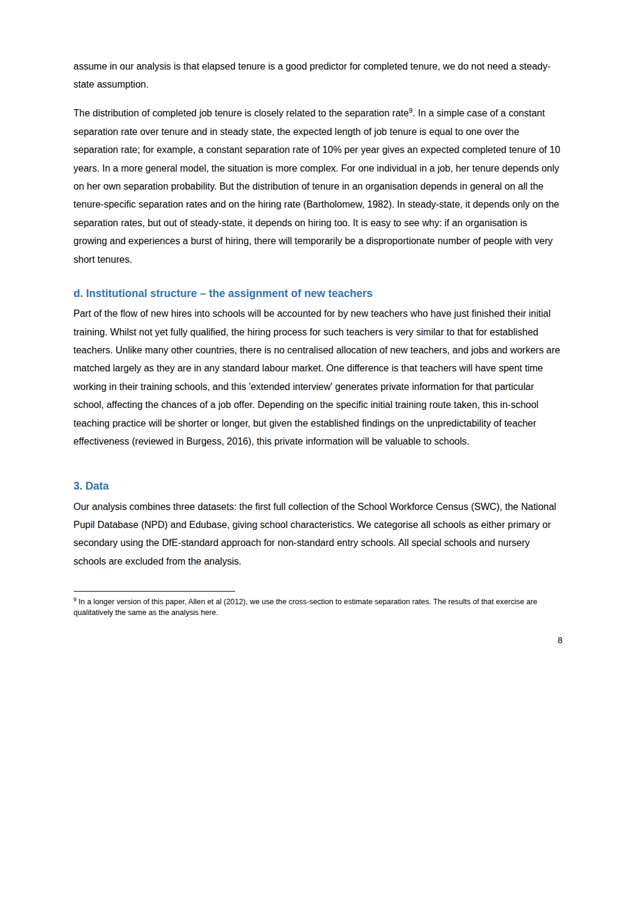assume in our analysis is that elapsed tenure is a good predictor for completed tenure, we do not need a steady-state assumption.
The distribution of completed job tenure is closely related to the separation rate9. In a simple case of a constant separation rate over tenure and in steady state, the expected length of job tenure is equal to one over the separation rate; for example, a constant separation rate of 10% per year gives an expected completed tenure of 10 years. In a more general model, the situation is more complex. For one individual in a job, her tenure depends only on her own separation probability. But the distribution of tenure in an organisation depends in general on all the tenure-specific separation rates and on the hiring rate (Bartholomew, 1982). In steady-state, it depends only on the separation rates, but out of steady-state, it depends on hiring too. It is easy to see why: if an organisation is growing and experiences a burst of hiring, there will temporarily be a disproportionate number of people with very short tenures.
d. Institutional structure – the assignment of new teachers
Part of the flow of new hires into schools will be accounted for by new teachers who have just finished their initial training. Whilst not yet fully qualified, the hiring process for such teachers is very similar to that for established teachers. Unlike many other countries, there is no centralised allocation of new teachers, and jobs and workers are matched largely as they are in any standard labour market. One difference is that teachers will have spent time working in their training schools, and this 'extended interview' generates private information for that particular school, affecting the chances of a job offer. Depending on the specific initial training route taken, this in-school teaching practice will be shorter or longer, but given the established findings on the unpredictability of teacher effectiveness (reviewed in Burgess, 2016), this private information will be valuable to schools.
3. Data
Our analysis combines three datasets: the first full collection of the School Workforce Census (SWC), the National Pupil Database (NPD) and Edubase, giving school characteristics. We categorise all schools as either primary or secondary using the DfE-standard approach for non-standard entry schools. All special schools and nursery schools are excluded from the analysis.
9 In a longer version of this paper, Allen et al (2012), we use the cross-section to estimate separation rates. The results of that exercise are qualitatively the same as the analysis here.
8